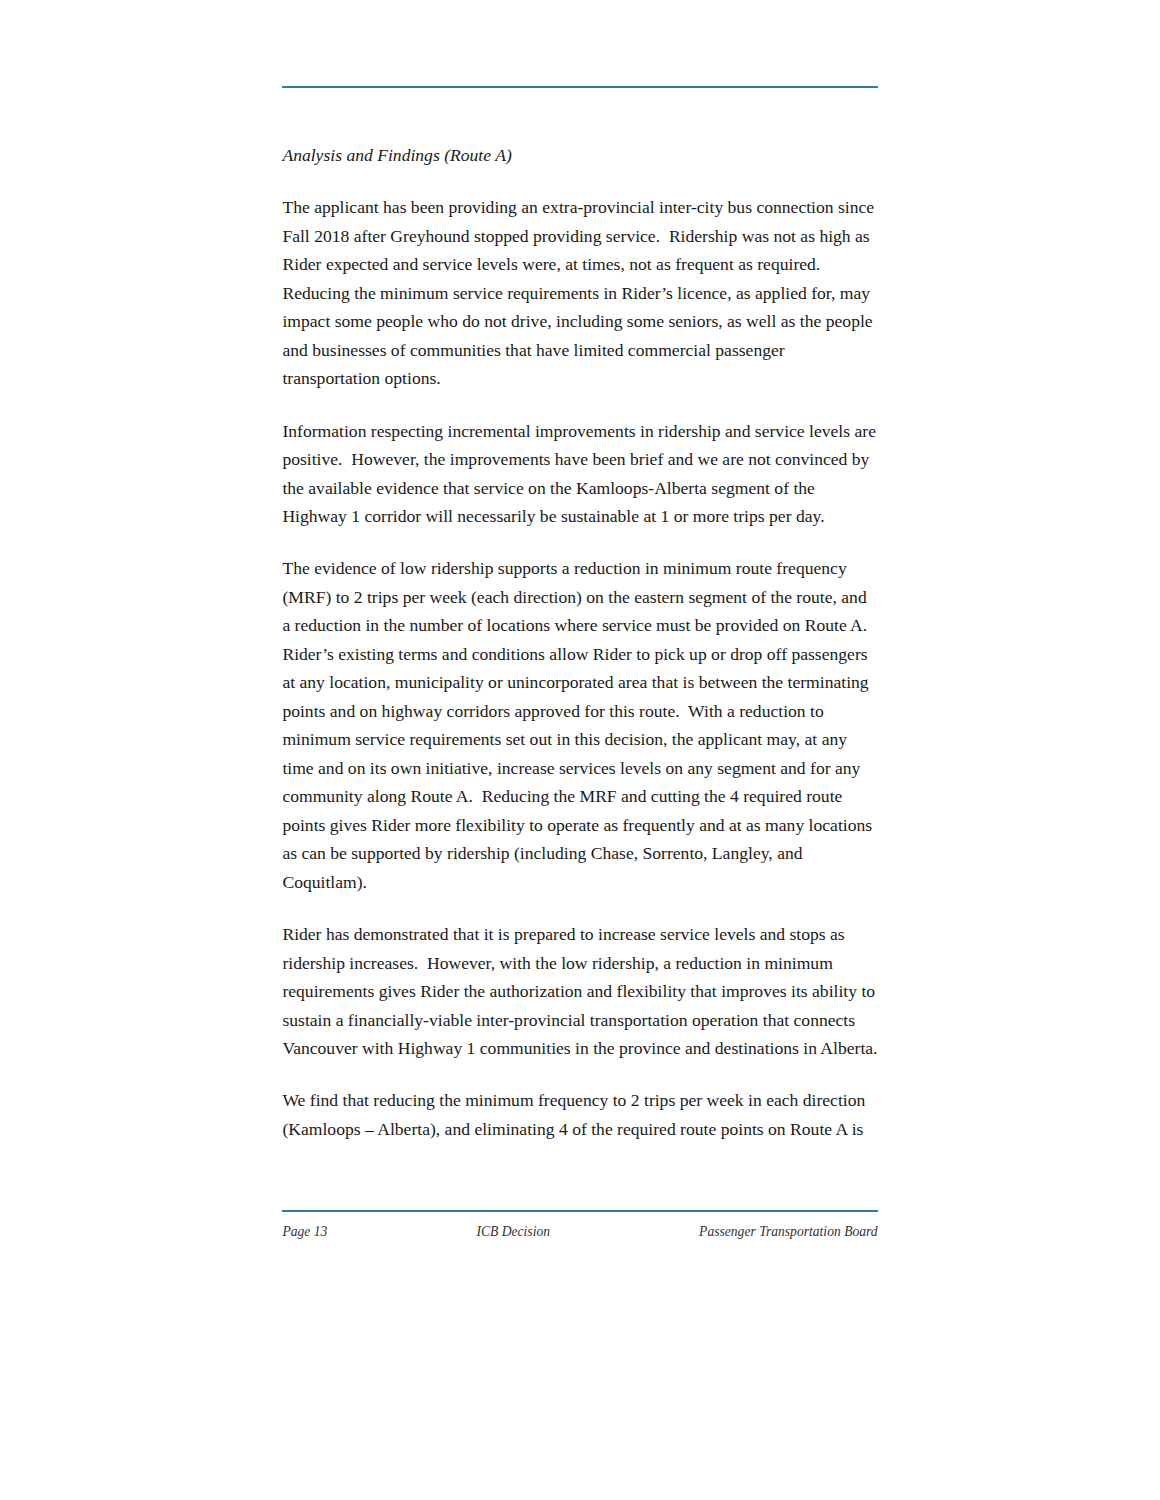Analysis and Findings (Route A)
The applicant has been providing an extra-provincial inter-city bus connection since Fall 2018 after Greyhound stopped providing service. Ridership was not as high as Rider expected and service levels were, at times, not as frequent as required. Reducing the minimum service requirements in Rider’s licence, as applied for, may impact some people who do not drive, including some seniors, as well as the people and businesses of communities that have limited commercial passenger transportation options.
Information respecting incremental improvements in ridership and service levels are positive. However, the improvements have been brief and we are not convinced by the available evidence that service on the Kamloops-Alberta segment of the Highway 1 corridor will necessarily be sustainable at 1 or more trips per day.
The evidence of low ridership supports a reduction in minimum route frequency (MRF) to 2 trips per week (each direction) on the eastern segment of the route, and a reduction in the number of locations where service must be provided on Route A. Rider’s existing terms and conditions allow Rider to pick up or drop off passengers at any location, municipality or unincorporated area that is between the terminating points and on highway corridors approved for this route. With a reduction to minimum service requirements set out in this decision, the applicant may, at any time and on its own initiative, increase services levels on any segment and for any community along Route A. Reducing the MRF and cutting the 4 required route points gives Rider more flexibility to operate as frequently and at as many locations as can be supported by ridership (including Chase, Sorrento, Langley, and Coquitlam).
Rider has demonstrated that it is prepared to increase service levels and stops as ridership increases. However, with the low ridership, a reduction in minimum requirements gives Rider the authorization and flexibility that improves its ability to sustain a financially-viable inter-provincial transportation operation that connects Vancouver with Highway 1 communities in the province and destinations in Alberta.
We find that reducing the minimum frequency to 2 trips per week in each direction (Kamloops – Alberta), and eliminating 4 of the required route points on Route A is
Page 13
ICB Decision
Passenger Transportation Board